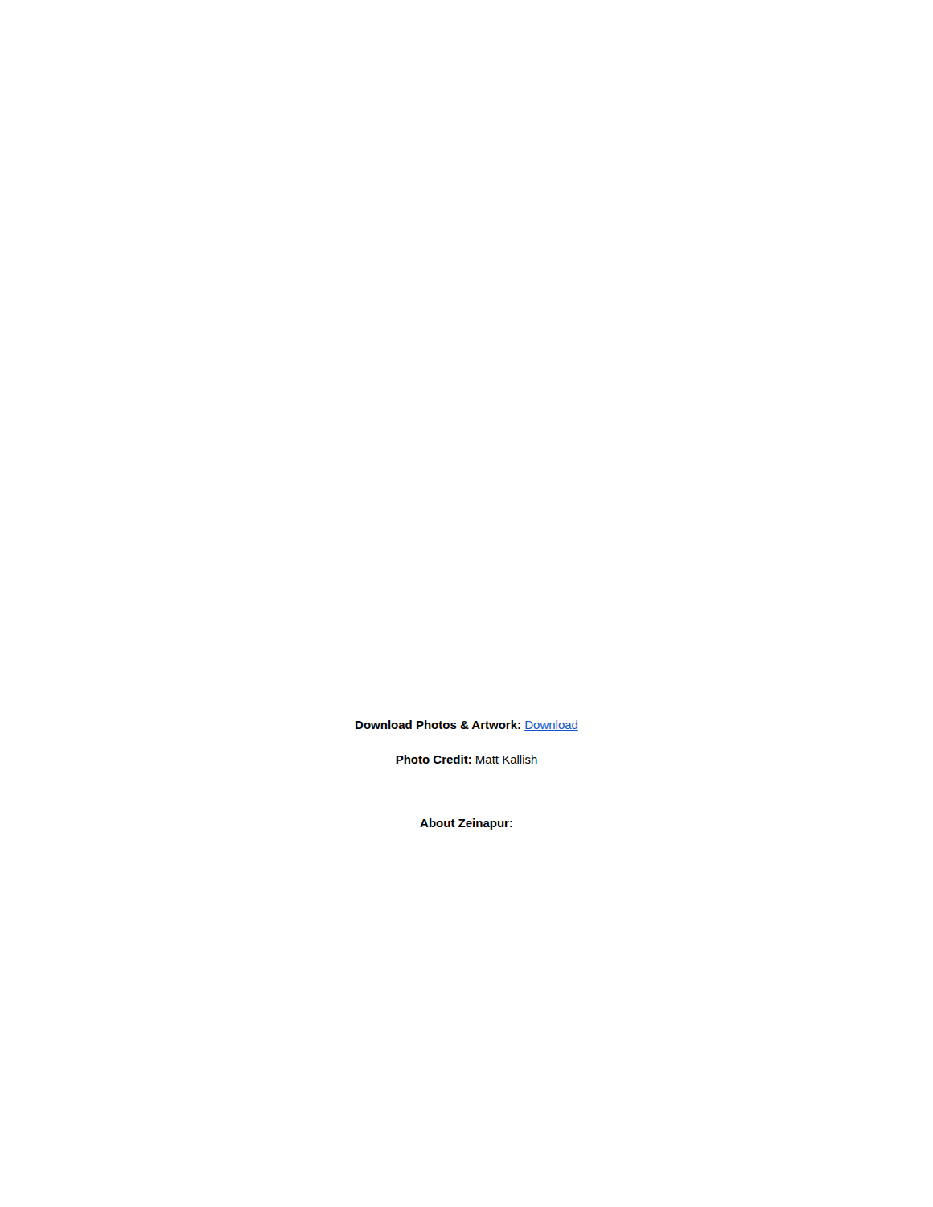Download Photos & Artwork: Download
Photo Credit: Matt Kallish
About Zeinapur: